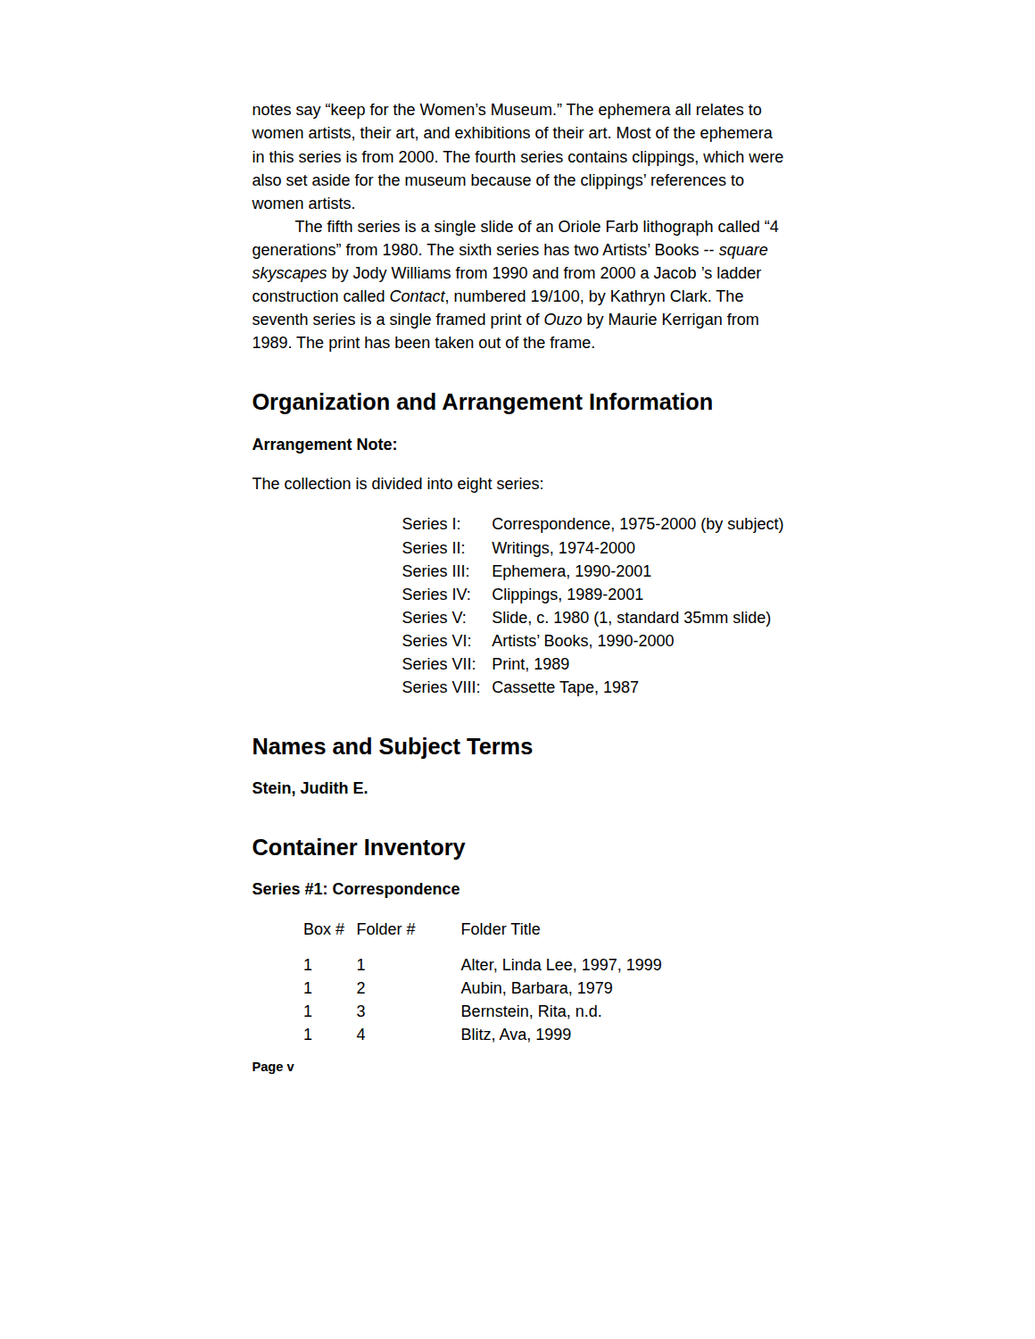notes say “keep for the Women’s Museum.” The ephemera all relates to women artists, their art, and exhibitions of their art. Most of the ephemera in this series is from 2000. The fourth series contains clippings, which were also set aside for the museum because of the clippings’ references to women artists.
The fifth series is a single slide of an Oriole Farb lithograph called “4 generations” from 1980. The sixth series has two Artists’ Books -- square skyscapes by Jody Williams from 1990 and from 2000 a Jacob ’s ladder construction called Contact, numbered 19/100, by Kathryn Clark. The seventh series is a single framed print of Ouzo by Maurie Kerrigan from 1989. The print has been taken out of the frame.
Organization and Arrangement Information
Arrangement Note:
The collection is divided into eight series:
Series I:
Correspondence, 1975-2000 (by subject)
Series II:
Writings, 1974-2000
Series III:
Ephemera, 1990-2001
Series IV:
Clippings, 1989-2001
Series V:
Slide, c. 1980 (1, standard 35mm slide)
Series VI:
Artists’ Books, 1990-2000
Series VII:
Print, 1989
Series VIII:
Cassette Tape, 1987
Names and Subject Terms
Stein, Judith E.
Container Inventory
Series #1: Correspondence
Box #
Folder #
Folder Title
1
1
Alter, Linda Lee, 1997, 1999
1
2
Aubin, Barbara, 1979
1
3
Bernstein, Rita, n.d.
1
4
Blitz, Ava, 1999
Page v